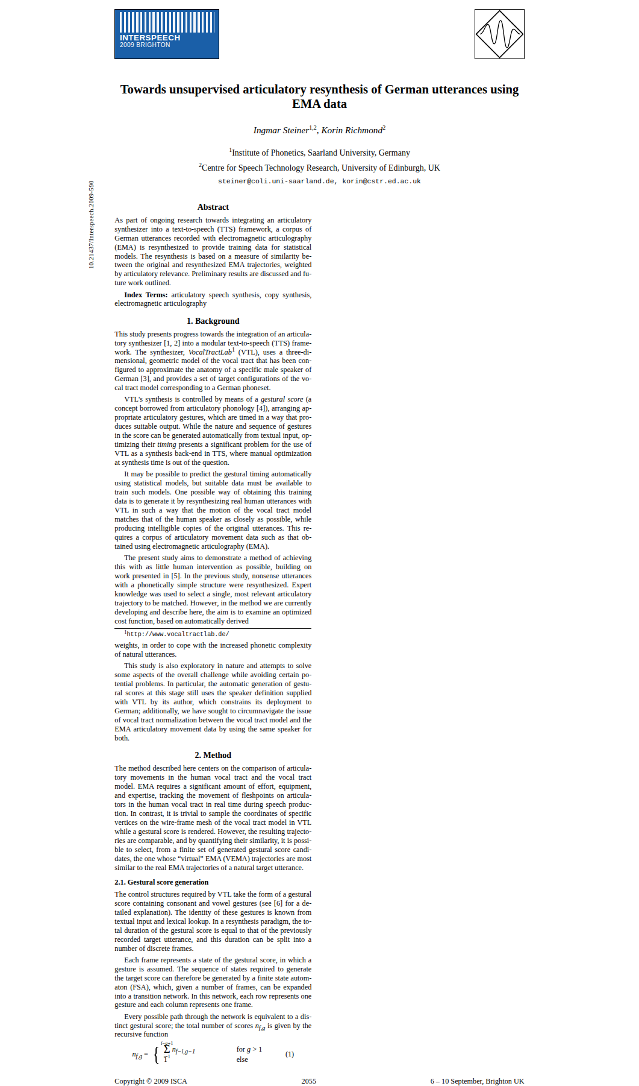10.21437/Interspeech.2009-590
INTERSPEECH
2009 BRIGHTON
Towards unsupervised articulatory resynthesis of German utterances using
EMA data
Ingmar Steiner1,2, Korin Richmond2
1Institute of Phonetics, Saarland University, Germany
2Centre for Speech Technology Research, University of Edinburgh, UK
steiner@coli.uni-saarland.de, korin@cstr.ed.ac.uk
Abstract
As part of ongoing research towards integrating an articulatory synthesizer into a text-to-speech (TTS) framework, a corpus of German utterances recorded with electromagnetic articulography (EMA) is resynthesized to provide training data for statistical models. The resynthesis is based on a measure of similarity between the original and resynthesized EMA trajectories, weighted by articulatory relevance. Preliminary results are discussed and future work outlined.
Index Terms: articulatory speech synthesis, copy synthesis, electromagnetic articulography
1. Background
This study presents progress towards the integration of an articulatory synthesizer [1, 2] into a modular text-to-speech (TTS) framework. The synthesizer, VocalTractLab1 (VTL), uses a three-dimensional, geometric model of the vocal tract that has been configured to approximate the anatomy of a specific male speaker of German [3], and provides a set of target configurations of the vocal tract model corresponding to a German phoneset.
VTL's synthesis is controlled by means of a gestural score (a concept borrowed from articulatory phonology [4]), arranging appropriate articulatory gestures, which are timed in a way that produces suitable output. While the nature and sequence of gestures in the score can be generated automatically from textual input, optimizing their timing presents a significant problem for the use of VTL as a synthesis back-end in TTS, where manual optimization at synthesis time is out of the question.
It may be possible to predict the gestural timing automatically using statistical models, but suitable data must be available to train such models. One possible way of obtaining this training data is to generate it by resynthesizing real human utterances with VTL in such a way that the motion of the vocal tract model matches that of the human speaker as closely as possible, while producing intelligible copies of the original utterances. This requires a corpus of articulatory movement data such as that obtained using electromagnetic articulography (EMA).
The present study aims to demonstrate a method of achieving this with as little human intervention as possible, building on work presented in [5]. In the previous study, nonsense utterances with a phonetically simple structure were resynthesized. Expert knowledge was used to select a single, most relevant articulatory trajectory to be matched. However, in the method we are currently developing and describe here, the aim is to examine an optimized cost function, based on automatically derived
1http://www.vocaltractlab.de/
weights, in order to cope with the increased phonetic complexity of natural utterances.
This study is also exploratory in nature and attempts to solve some aspects of the overall challenge while avoiding certain potential problems. In particular, the automatic generation of gestural scores at this stage still uses the speaker definition supplied with VTL by its author, which constrains its deployment to German; additionally, we have sought to circumnavigate the issue of vocal tract normalization between the vocal tract model and the EMA articulatory movement data by using the same speaker for both.
2. Method
The method described here centers on the comparison of articulatory movements in the human vocal tract and the vocal tract model. EMA requires a significant amount of effort, equipment, and expertise, tracking the movement of fleshpoints on articulators in the human vocal tract in real time during speech production. In contrast, it is trivial to sample the coordinates of specific vertices on the wire-frame mesh of the vocal tract model in VTL while a gestural score is rendered. However, the resulting trajectories are comparable, and by quantifying their similarity, it is possible to select, from a finite set of generated gestural score candidates, the one whose “virtual” EMA (VEMA) trajectories are most similar to the real EMA trajectories of a natural target utterance.
2.1. Gestural score generation
The control structures required by VTL take the form of a gestural score containing consonant and vowel gestures (see [6] for a detailed explanation). The identity of these gestures is known from textual input and lexical lookup. In a resynthesis paradigm, the total duration of the gestural score is equal to that of the previously recorded target utterance, and this duration can be split into a number of discrete frames.
Each frame represents a state of the gestural score, in which a gesture is assumed. The sequence of states required to generate the target score can therefore be generated by a finite state automaton (FSA), which, given a number of frames, can be expanded into a transition network. In this network, each row represents one gesture and each column represents one frame.
Every possible path through the network is equivalent to a distinct gestural score; the total number of scores nf,g is given by the recursive function
nf,g = { f−g+1 Σ i=1 nf−i,g−1 for g > 1 1 else
(1)
Copyright © 2009 ISCA
2055
6 – 10 September, Brighton UK